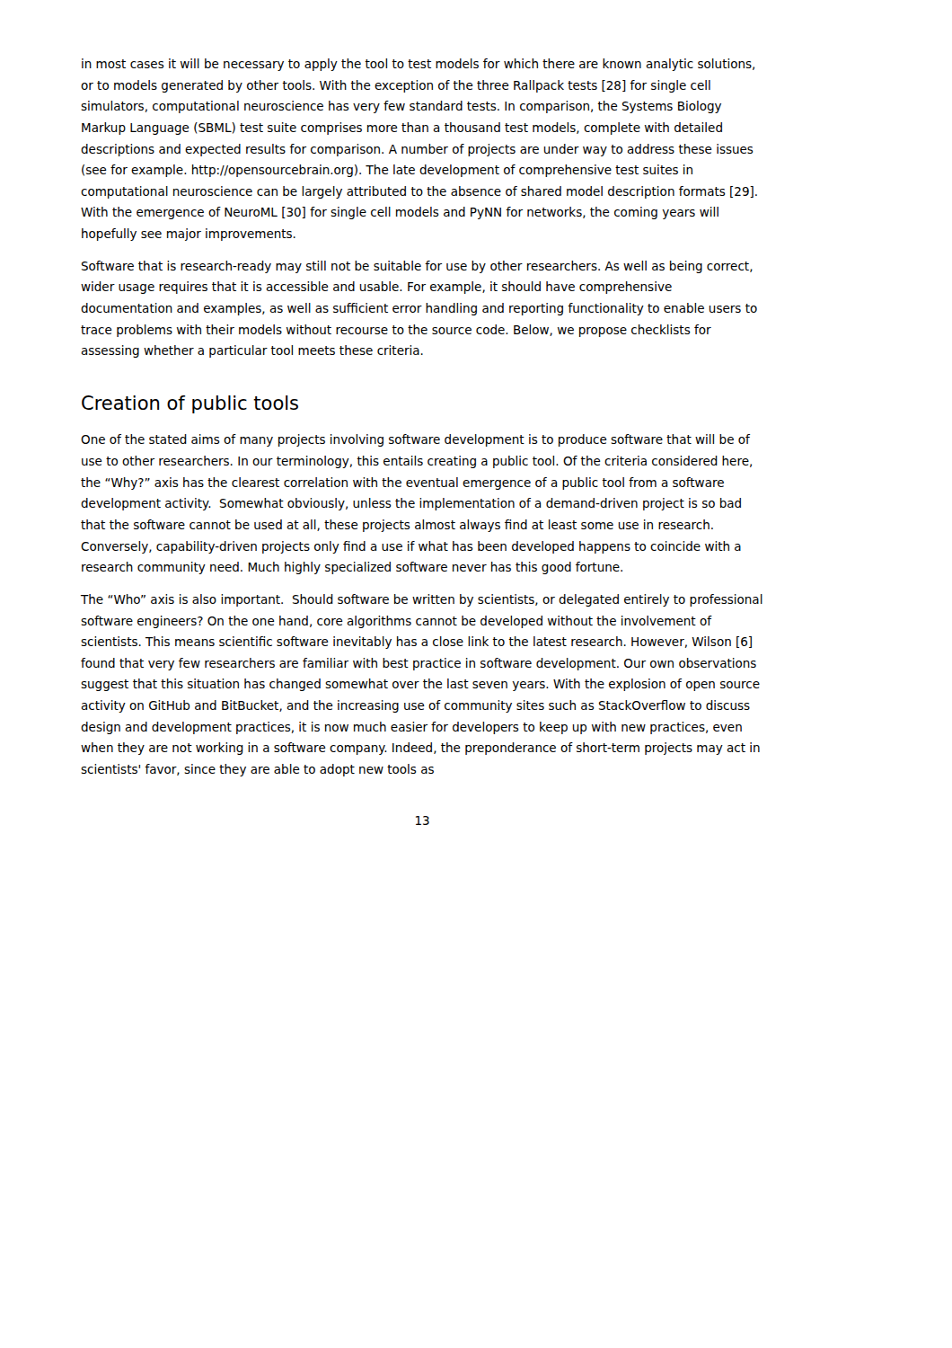in most cases it will be necessary to apply the tool to test models for which there are known analytic solutions, or to models generated by other tools. With the exception of the three Rallpack tests [28] for single cell simulators, computational neuroscience has very few standard tests. In comparison, the Systems Biology Markup Language (SBML) test suite comprises more than a thousand test models, complete with detailed descriptions and expected results for comparison. A number of projects are under way to address these issues (see for example. http://opensourcebrain.org). The late development of comprehensive test suites in computational neuroscience can be largely attributed to the absence of shared model description formats [29]. With the emergence of NeuroML [30] for single cell models and PyNN for networks, the coming years will hopefully see major improvements.
Software that is research-ready may still not be suitable for use by other researchers. As well as being correct, wider usage requires that it is accessible and usable. For example, it should have comprehensive documentation and examples, as well as sufficient error handling and reporting functionality to enable users to trace problems with their models without recourse to the source code. Below, we propose checklists for assessing whether a particular tool meets these criteria.
Creation of public tools
One of the stated aims of many projects involving software development is to produce software that will be of use to other researchers. In our terminology, this entails creating a public tool. Of the criteria considered here, the “Why?” axis has the clearest correlation with the eventual emergence of a public tool from a software development activity. Somewhat obviously, unless the implementation of a demand-driven project is so bad that the software cannot be used at all, these projects almost always find at least some use in research. Conversely, capability-driven projects only find a use if what has been developed happens to coincide with a research community need. Much highly specialized software never has this good fortune.
The “Who” axis is also important. Should software be written by scientists, or delegated entirely to professional software engineers? On the one hand, core algorithms cannot be developed without the involvement of scientists. This means scientific software inevitably has a close link to the latest research. However, Wilson [6] found that very few researchers are familiar with best practice in software development. Our own observations suggest that this situation has changed somewhat over the last seven years. With the explosion of open source activity on GitHub and BitBucket, and the increasing use of community sites such as StackOverflow to discuss design and development practices, it is now much easier for developers to keep up with new practices, even when they are not working in a software company. Indeed, the preponderance of short-term projects may act in scientists' favor, since they are able to adopt new tools as
13